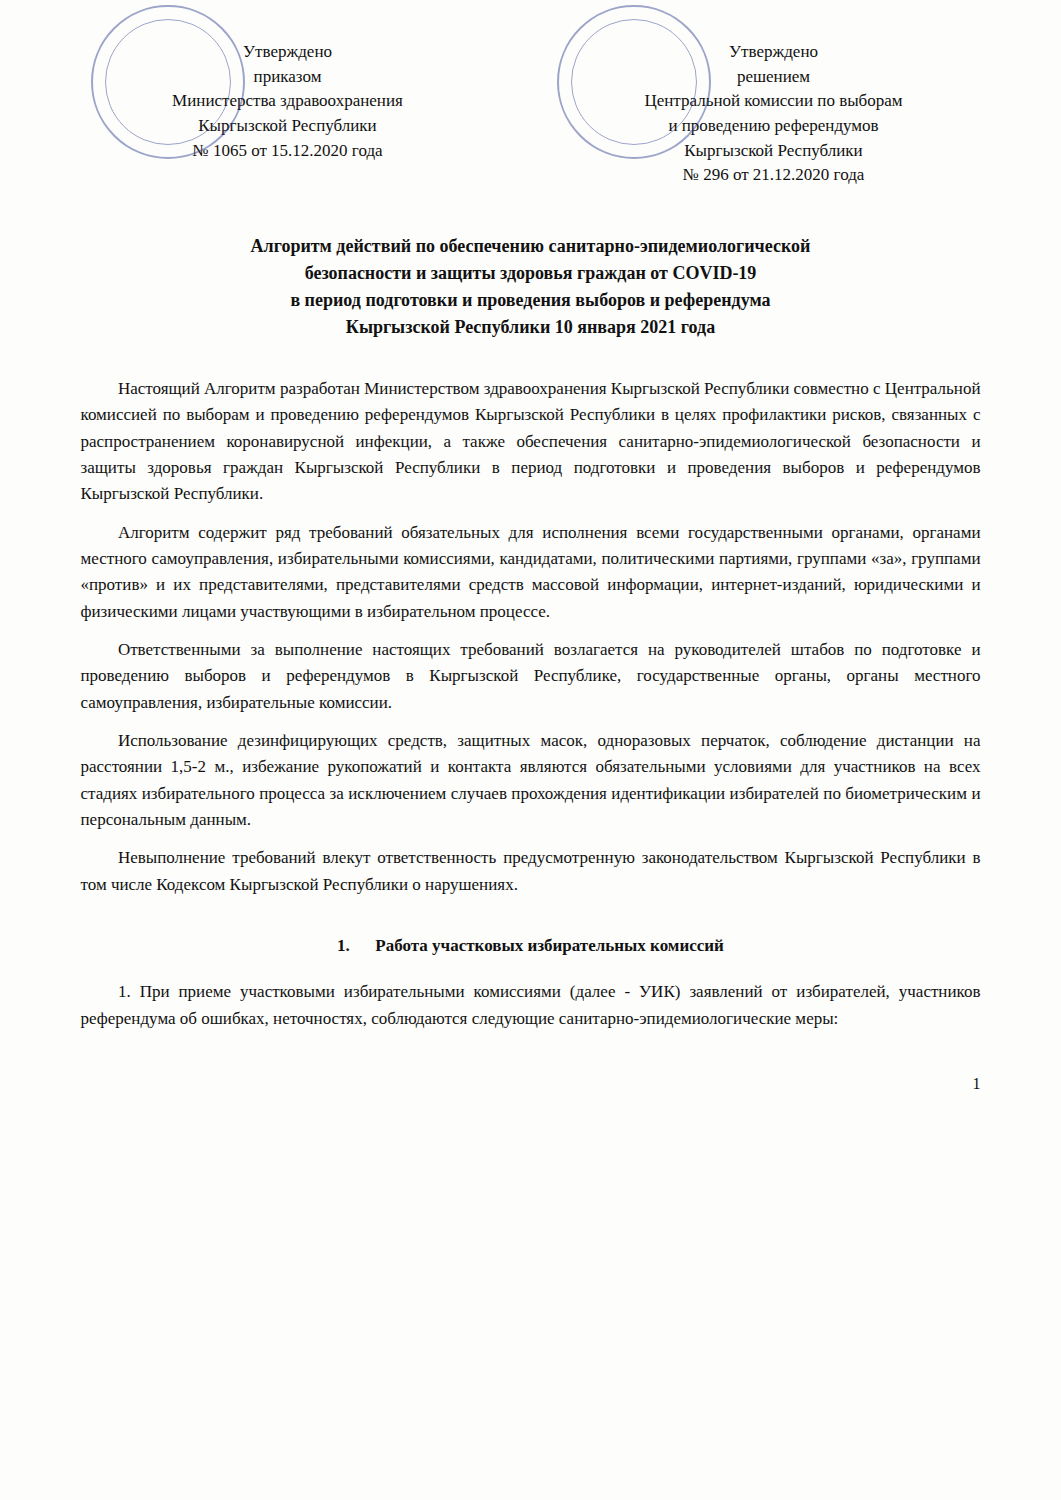Утверждено
приказом
Министерства здравоохранения
Кыргызской Республики
№ 1065 от 15.12.2020 года
Утверждено
решением
Центральной комиссии по выборам
и проведению референдумов
Кыргызской Республики
№ 296 от 21.12.2020 года
Алгоритм действий по обеспечению санитарно-эпидемиологической
безопасности и защиты здоровья граждан от COVID-19
в период подготовки и проведения выборов и референдума
Кыргызской Республики 10 января 2021 года
Настоящий Алгоритм разработан Министерством здравоохранения Кыргызской Республики совместно с Центральной комиссией по выборам и проведению референдумов Кыргызской Республики в целях профилактики рисков, связанных с распространением коронавирусной инфекции, а также обеспечения санитарно-эпидемиологической безопасности и защиты здоровья граждан Кыргызской Республики в период подготовки и проведения выборов и референдумов Кыргызской Республики.
Алгоритм содержит ряд требований обязательных для исполнения всеми государственными органами, органами местного самоуправления, избирательными комиссиями, кандидатами, политическими партиями, группами «за», группами «против» и их представителями, представителями средств массовой информации, интернет-изданий, юридическими и физическими лицами участвующими в избирательном процессе.
Ответственными за выполнение настоящих требований возлагается на руководителей штабов по подготовке и проведению выборов и референдумов в Кыргызской Республике, государственные органы, органы местного самоуправления, избирательные комиссии.
Использование дезинфицирующих средств, защитных масок, одноразовых перчаток, соблюдение дистанции на расстоянии 1,5-2 м., избежание рукопожатий и контакта являются обязательными условиями для участников на всех стадиях избирательного процесса за исключением случаев прохождения идентификации избирателей по биометрическим и персональным данным.
Невыполнение требований влекут ответственность предусмотренную законодательством Кыргызской Республики в том числе Кодексом Кыргызской Республики о нарушениях.
1. Работа участковых избирательных комиссий
1. При приеме участковыми избирательными комиссиями (далее - УИК) заявлений от избирателей, участников референдума об ошибках, неточностях, соблюдаются следующие санитарно-эпидемиологические меры:
1